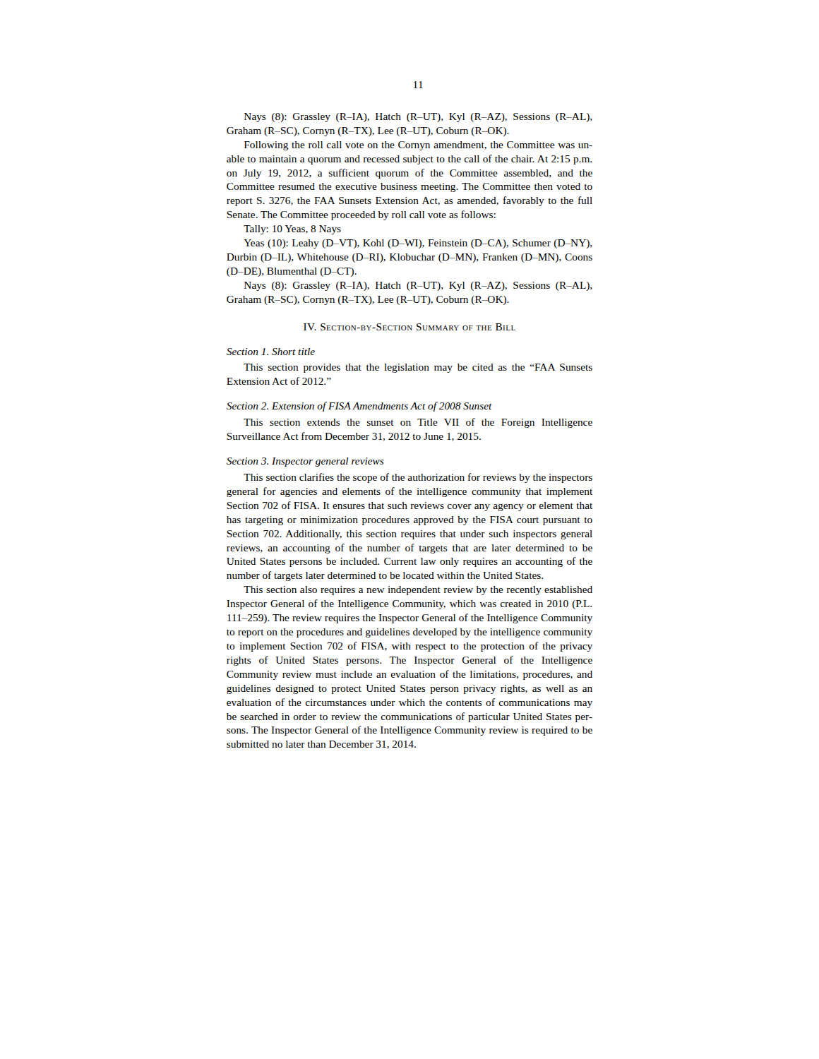11
Nays (8): Grassley (R–IA), Hatch (R–UT), Kyl (R–AZ), Sessions (R–AL), Graham (R–SC), Cornyn (R–TX), Lee (R–UT), Coburn (R–OK).
Following the roll call vote on the Cornyn amendment, the Committee was unable to maintain a quorum and recessed subject to the call of the chair. At 2:15 p.m. on July 19, 2012, a sufficient quorum of the Committee assembled, and the Committee resumed the executive business meeting. The Committee then voted to report S. 3276, the FAA Sunsets Extension Act, as amended, favorably to the full Senate. The Committee proceeded by roll call vote as follows:
Tally: 10 Yeas, 8 Nays
Yeas (10): Leahy (D–VT), Kohl (D–WI), Feinstein (D–CA), Schumer (D–NY), Durbin (D–IL), Whitehouse (D–RI), Klobuchar (D–MN), Franken (D–MN), Coons (D–DE), Blumenthal (D–CT).
Nays (8): Grassley (R–IA), Hatch (R–UT), Kyl (R–AZ), Sessions (R–AL), Graham (R–SC), Cornyn (R–TX), Lee (R–UT), Coburn (R–OK).
IV. Section-by-Section Summary of the Bill
Section 1. Short title
This section provides that the legislation may be cited as the “FAA Sunsets Extension Act of 2012.”
Section 2. Extension of FISA Amendments Act of 2008 Sunset
This section extends the sunset on Title VII of the Foreign Intelligence Surveillance Act from December 31, 2012 to June 1, 2015.
Section 3. Inspector general reviews
This section clarifies the scope of the authorization for reviews by the inspectors general for agencies and elements of the intelligence community that implement Section 702 of FISA. It ensures that such reviews cover any agency or element that has targeting or minimization procedures approved by the FISA court pursuant to Section 702. Additionally, this section requires that under such inspectors general reviews, an accounting of the number of targets that are later determined to be United States persons be included. Current law only requires an accounting of the number of targets later determined to be located within the United States.
This section also requires a new independent review by the recently established Inspector General of the Intelligence Community, which was created in 2010 (P.L. 111–259). The review requires the Inspector General of the Intelligence Community to report on the procedures and guidelines developed by the intelligence community to implement Section 702 of FISA, with respect to the protection of the privacy rights of United States persons. The Inspector General of the Intelligence Community review must include an evaluation of the limitations, procedures, and guidelines designed to protect United States person privacy rights, as well as an evaluation of the circumstances under which the contents of communications may be searched in order to review the communications of particular United States persons. The Inspector General of the Intelligence Community review is required to be submitted no later than December 31, 2014.